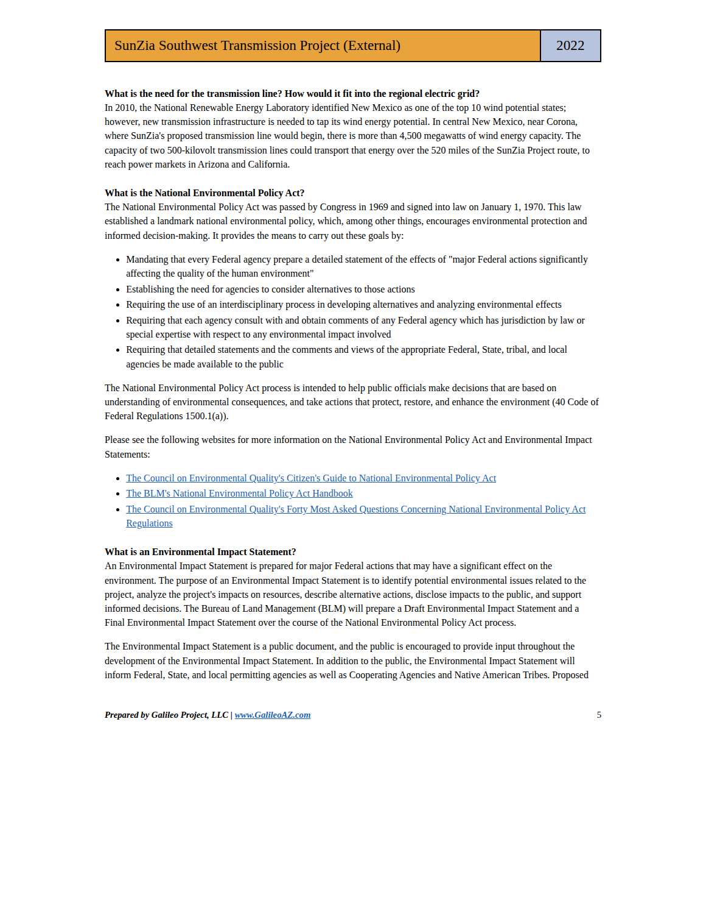SunZia Southwest Transmission Project (External)
2022
What is the need for the transmission line? How would it fit into the regional electric grid?
In 2010, the National Renewable Energy Laboratory identified New Mexico as one of the top 10 wind potential states; however, new transmission infrastructure is needed to tap its wind energy potential. In central New Mexico, near Corona, where SunZia's proposed transmission line would begin, there is more than 4,500 megawatts of wind energy capacity. The capacity of two 500-kilovolt transmission lines could transport that energy over the 520 miles of the SunZia Project route, to reach power markets in Arizona and California.
What is the National Environmental Policy Act?
The National Environmental Policy Act was passed by Congress in 1969 and signed into law on January 1, 1970. This law established a landmark national environmental policy, which, among other things, encourages environmental protection and informed decision-making. It provides the means to carry out these goals by:
Mandating that every Federal agency prepare a detailed statement of the effects of "major Federal actions significantly affecting the quality of the human environment"
Establishing the need for agencies to consider alternatives to those actions
Requiring the use of an interdisciplinary process in developing alternatives and analyzing environmental effects
Requiring that each agency consult with and obtain comments of any Federal agency which has jurisdiction by law or special expertise with respect to any environmental impact involved
Requiring that detailed statements and the comments and views of the appropriate Federal, State, tribal, and local agencies be made available to the public
The National Environmental Policy Act process is intended to help public officials make decisions that are based on understanding of environmental consequences, and take actions that protect, restore, and enhance the environment (40 Code of Federal Regulations 1500.1(a)).
Please see the following websites for more information on the National Environmental Policy Act and Environmental Impact Statements:
The Council on Environmental Quality's Citizen's Guide to National Environmental Policy Act
The BLM's National Environmental Policy Act Handbook
The Council on Environmental Quality's Forty Most Asked Questions Concerning National Environmental Policy Act Regulations
What is an Environmental Impact Statement?
An Environmental Impact Statement is prepared for major Federal actions that may have a significant effect on the environment. The purpose of an Environmental Impact Statement is to identify potential environmental issues related to the project, analyze the project's impacts on resources, describe alternative actions, disclose impacts to the public, and support informed decisions. The Bureau of Land Management (BLM) will prepare a Draft Environmental Impact Statement and a Final Environmental Impact Statement over the course of the National Environmental Policy Act process.
The Environmental Impact Statement is a public document, and the public is encouraged to provide input throughout the development of the Environmental Impact Statement. In addition to the public, the Environmental Impact Statement will inform Federal, State, and local permitting agencies as well as Cooperating Agencies and Native American Tribes. Proposed
Prepared by Galileo Project, LLC | www.GalileoAZ.com
5